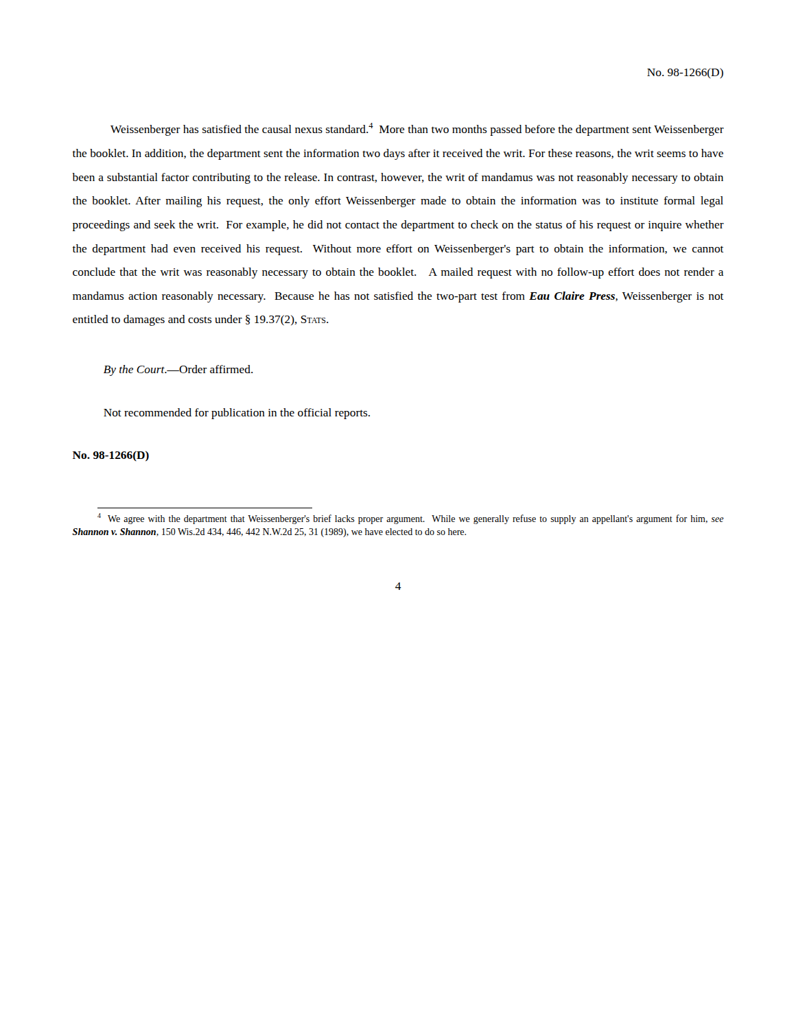No. 98-1266(D)
Weissenberger has satisfied the causal nexus standard.4 More than two months passed before the department sent Weissenberger the booklet. In addition, the department sent the information two days after it received the writ. For these reasons, the writ seems to have been a substantial factor contributing to the release. In contrast, however, the writ of mandamus was not reasonably necessary to obtain the booklet. After mailing his request, the only effort Weissenberger made to obtain the information was to institute formal legal proceedings and seek the writ. For example, he did not contact the department to check on the status of his request or inquire whether the department had even received his request. Without more effort on Weissenberger's part to obtain the information, we cannot conclude that the writ was reasonably necessary to obtain the booklet. A mailed request with no follow-up effort does not render a mandamus action reasonably necessary. Because he has not satisfied the two-part test from Eau Claire Press, Weissenberger is not entitled to damages and costs under § 19.37(2), Stats.
By the Court.—Order affirmed.
Not recommended for publication in the official reports.
No. 98-1266(D)
4 We agree with the department that Weissenberger's brief lacks proper argument. While we generally refuse to supply an appellant's argument for him, see Shannon v. Shannon, 150 Wis.2d 434, 446, 442 N.W.2d 25, 31 (1989), we have elected to do so here.
4